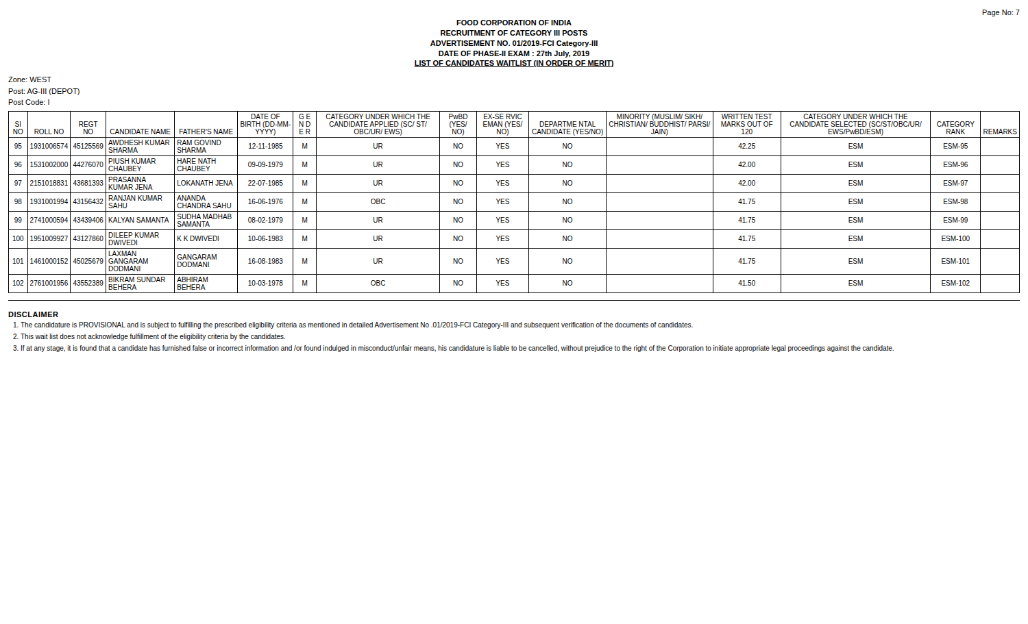Page No: 7
FOOD CORPORATION OF INDIA
RECRUITMENT OF CATEGORY III POSTS
ADVERTISEMENT NO. 01/2019-FCI Category-III
DATE OF PHASE-II EXAM : 27th July, 2019
LIST OF CANDIDATES WAITLIST (IN ORDER OF MERIT)
Zone: WEST
Post: AG-III (DEPOT)
Post Code: I
| SI NO | ROLL NO | REGT NO | CANDIDATE NAME | FATHER'S NAME | DATE OF BIRTH (DD-MM-YYYY) | G E N D E R | CATEGORY UNDER WHICH THE CANDIDATE APPLIED (SC/ ST/ OBC/UR/ EWS) | PwBD (YES/ NO) | EX-SE RVIC EMAN (YES/ NO) | DEPARTME NTAL CANDIDATE (YES/NO) | MINORITY (MUSLIM/ SIKH/ CHRISTIAN/ BUDDHIST/ PARSI/ JAIN) | WRITTEN TEST MARKS OUT OF 120 | CATEGORY UNDER WHICH THE CANDIDATE SELECTED (SC/ST/OBC/UR/ EWS/PwBD/ESM) | CATEGORY RANK | REMARKS |
| --- | --- | --- | --- | --- | --- | --- | --- | --- | --- | --- | --- | --- | --- | --- | --- |
| 95 | 1931006574 | 45125569 | AWDHESH KUMAR SHARMA | RAM GOVIND SHARMA | 12-11-1985 | M | UR | NO | YES | NO | | 42.25 | ESM | ESM-95 | |
| 96 | 1531002000 | 44276070 | PIUSH KUMAR CHAUBEY | HARE NATH CHAUBEY | 09-09-1979 | M | UR | NO | YES | NO | | 42.00 | ESM | ESM-96 | |
| 97 | 2151018831 | 43681393 | PRASANNA KUMAR JENA | LOKANATH JENA | 22-07-1985 | M | UR | NO | YES | NO | | 42.00 | ESM | ESM-97 | |
| 98 | 1931001994 | 43156432 | RANJAN KUMAR SAHU | ANANDA CHANDRA SAHU | 16-06-1976 | M | OBC | NO | YES | NO | | 41.75 | ESM | ESM-98 | |
| 99 | 2741000594 | 43439406 | KALYAN SAMANTA | SUDHA MADHAB SAMANTA | 08-02-1979 | M | UR | NO | YES | NO | | 41.75 | ESM | ESM-99 | |
| 100 | 1951009927 | 43127860 | DILEEP KUMAR DWIVEDI | K K DWIVEDI | 10-06-1983 | M | UR | NO | YES | NO | | 41.75 | ESM | ESM-100 | |
| 101 | 1461000152 | 45025679 | LAXMAN GANGARAM DODMANI | GANGARAM DODMANI | 16-08-1983 | M | UR | NO | YES | NO | | 41.75 | ESM | ESM-101 | |
| 102 | 2761001956 | 43552389 | BIKRAM SUNDAR BEHERA | ABHIRAM BEHERA | 10-03-1978 | M | OBC | NO | YES | NO | | 41.50 | ESM | ESM-102 | |
DISCLAIMER
The candidature is PROVISIONAL and is subject to fulfilling the prescribed eligibility criteria as mentioned in detailed Advertisement No .01/2019-FCI Category-III and subsequent verification of the documents of candidates.
This wait list does not acknowledge fulfillment of the eligibility criteria by the candidates.
If at any stage, it is found that a candidate has furnished false or incorrect information and /or found indulged in misconduct/unfair means, his candidature is liable to be cancelled, without prejudice to the right of the Corporation to initiate appropriate legal proceedings against the candidate.